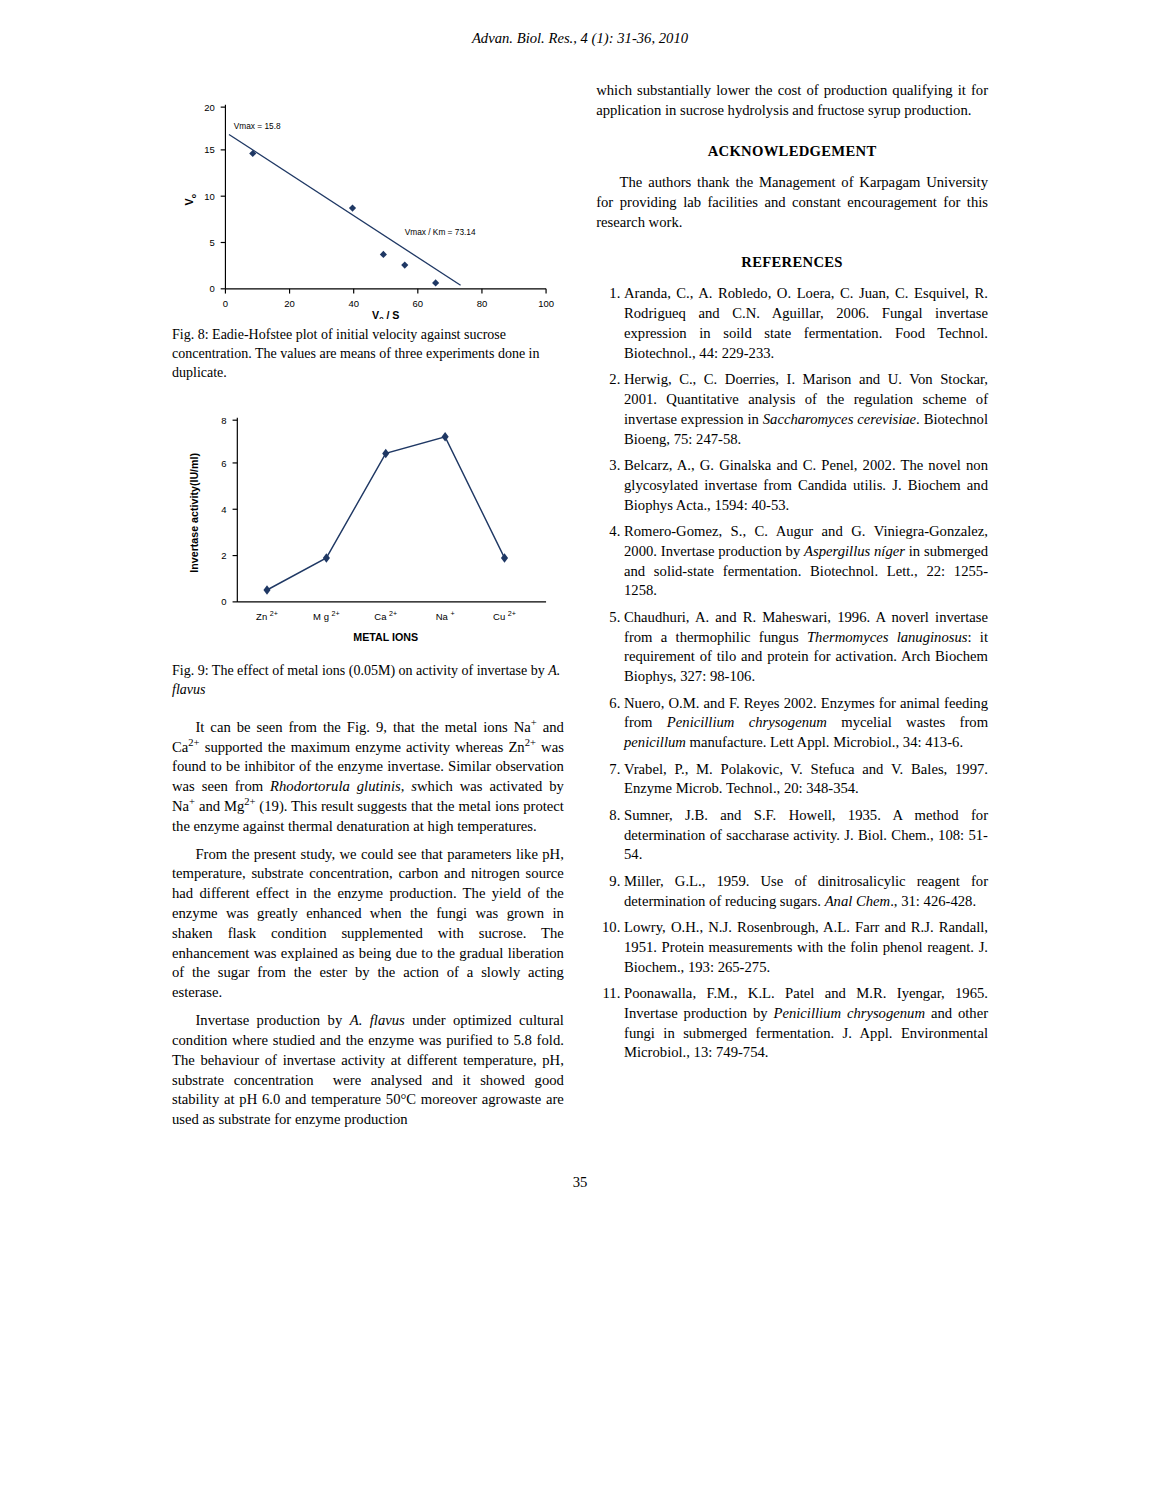Advan. Biol. Res., 4 (1): 31-36, 2010
0 5 10 15 20 0 20 40 60 80 100 Vo Vo / S Vmax = 15.8 Vmax / Km = 73.14
Fig. 8: Eadie-Hofstee plot of initial velocity against sucrose concentration. The values are means of three experiments done in duplicate.
0 2 4 6 8 Invertase activity(IU/ml) Zn 2+ M g 2+ Ca 2+ Na + Cu 2+ METAL IONS
Fig. 9: The effect of metal ions (0.05M) on activity of invertase by A. flavus
It can be seen from the Fig. 9, that the metal ions Na+ and Ca2+ supported the maximum enzyme activity whereas Zn2+ was found to be inhibitor of the enzyme invertase. Similar observation was seen from Rhodortorula glutinis, swhich was activated by Na+ and Mg2+ (19). This result suggests that the metal ions protect the enzyme against thermal denaturation at high temperatures.
From the present study, we could see that parameters like pH, temperature, substrate concentration, carbon and nitrogen source had different effect in the enzyme production. The yield of the enzyme was greatly enhanced when the fungi was grown in shaken flask condition supplemented with sucrose. The enhancement was explained as being due to the gradual liberation of the sugar from the ester by the action of a slowly acting esterase.
Invertase production by A. flavus under optimized cultural condition where studied and the enzyme was purified to 5.8 fold. The behaviour of invertase activity at different temperature, pH, substrate concentration were analysed and it showed good stability at pH 6.0 and temperature 50°C moreover agrowaste are used as substrate for enzyme production
which substantially lower the cost of production qualifying it for application in sucrose hydrolysis and fructose syrup production.
ACKNOWLEDGEMENT
The authors thank the Management of Karpagam University for providing lab facilities and constant encouragement for this research work.
REFERENCES
Aranda, C., A. Robledo, O. Loera, C. Juan, C. Esquivel, R. Rodrigueq and C.N. Aguillar, 2006. Fungal invertase expression in soild state fermentation. Food Technol. Biotechnol., 44: 229-233.
Herwig, C., C. Doerries, I. Marison and U. Von Stockar, 2001. Quantitative analysis of the regulation scheme of invertase expression in Saccharomyces cerevisiae. Biotechnol Bioeng, 75: 247-58.
Belcarz, A., G. Ginalska and C. Penel, 2002. The novel non glycosylated invertase from Candida utilis. J. Biochem and Biophys Acta., 1594: 40-53.
Romero-Gomez, S., C. Augur and G. Viniegra-Gonzalez, 2000. Invertase production by Aspergillus níger in submerged and solid-state fermentation. Biotechnol. Lett., 22: 1255-1258.
Chaudhuri, A. and R. Maheswari, 1996. A noverl invertase from a thermophilic fungus Thermomyces lanuginosus: it requirement of tilo and protein for activation. Arch Biochem Biophys, 327: 98-106.
Nuero, O.M. and F. Reyes 2002. Enzymes for animal feeding from Penicillium chrysogenum mycelial wastes from penicillum manufacture. Lett Appl. Microbiol., 34: 413-6.
Vrabel, P., M. Polakovic, V. Stefuca and V. Bales, 1997. Enzyme Microb. Technol., 20: 348-354.
Sumner, J.B. and S.F. Howell, 1935. A method for determination of saccharase activity. J. Biol. Chem., 108: 51-54.
Miller, G.L., 1959. Use of dinitrosalicylic reagent for determination of reducing sugars. Anal Chem., 31: 426-428.
Lowry, O.H., N.J. Rosenbrough, A.L. Farr and R.J. Randall, 1951. Protein measurements with the folin phenol reagent. J. Biochem., 193: 265-275.
Poonawalla, F.M., K.L. Patel and M.R. Iyengar, 1965. Invertase production by Penicillium chrysogenum and other fungi in submerged fermentation. J. Appl. Environmental Microbiol., 13: 749-754.
35